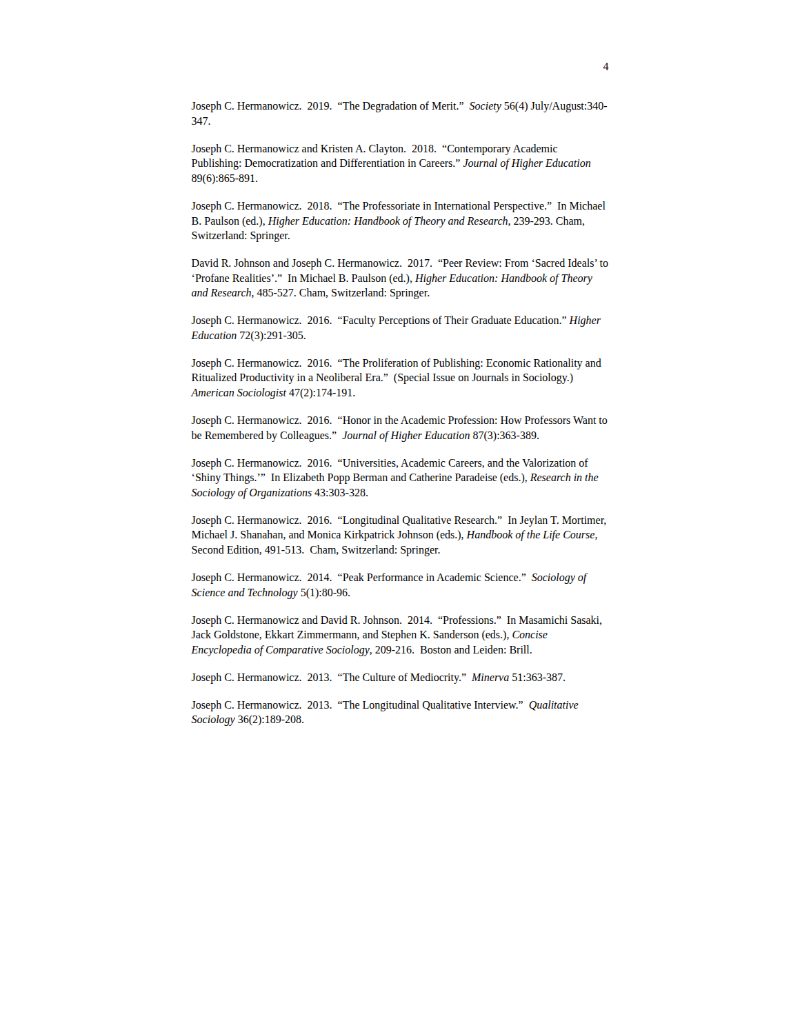4
Joseph C. Hermanowicz. 2019. “The Degradation of Merit.” Society 56(4) July/August:340-347.
Joseph C. Hermanowicz and Kristen A. Clayton. 2018. “Contemporary Academic Publishing: Democratization and Differentiation in Careers.” Journal of Higher Education 89(6):865-891.
Joseph C. Hermanowicz. 2018. “The Professoriate in International Perspective.” In Michael B. Paulson (ed.), Higher Education: Handbook of Theory and Research, 239-293. Cham, Switzerland: Springer.
David R. Johnson and Joseph C. Hermanowicz. 2017. “Peer Review: From ‘Sacred Ideals’ to ‘Profane Realities’.” In Michael B. Paulson (ed.), Higher Education: Handbook of Theory and Research, 485-527. Cham, Switzerland: Springer.
Joseph C. Hermanowicz. 2016. “Faculty Perceptions of Their Graduate Education.” Higher Education 72(3):291-305.
Joseph C. Hermanowicz. 2016. “The Proliferation of Publishing: Economic Rationality and Ritualized Productivity in a Neoliberal Era.” (Special Issue on Journals in Sociology.) American Sociologist 47(2):174-191.
Joseph C. Hermanowicz. 2016. “Honor in the Academic Profession: How Professors Want to be Remembered by Colleagues.” Journal of Higher Education 87(3):363-389.
Joseph C. Hermanowicz. 2016. “Universities, Academic Careers, and the Valorization of ‘Shiny Things.’” In Elizabeth Popp Berman and Catherine Paradeise (eds.), Research in the Sociology of Organizations 43:303-328.
Joseph C. Hermanowicz. 2016. “Longitudinal Qualitative Research.” In Jeylan T. Mortimer, Michael J. Shanahan, and Monica Kirkpatrick Johnson (eds.), Handbook of the Life Course, Second Edition, 491-513. Cham, Switzerland: Springer.
Joseph C. Hermanowicz. 2014. “Peak Performance in Academic Science.” Sociology of Science and Technology 5(1):80-96.
Joseph C. Hermanowicz and David R. Johnson. 2014. “Professions.” In Masamichi Sasaki, Jack Goldstone, Ekkart Zimmermann, and Stephen K. Sanderson (eds.), Concise Encyclopedia of Comparative Sociology, 209-216. Boston and Leiden: Brill.
Joseph C. Hermanowicz. 2013. “The Culture of Mediocrity.” Minerva 51:363-387.
Joseph C. Hermanowicz. 2013. “The Longitudinal Qualitative Interview.” Qualitative Sociology 36(2):189-208.